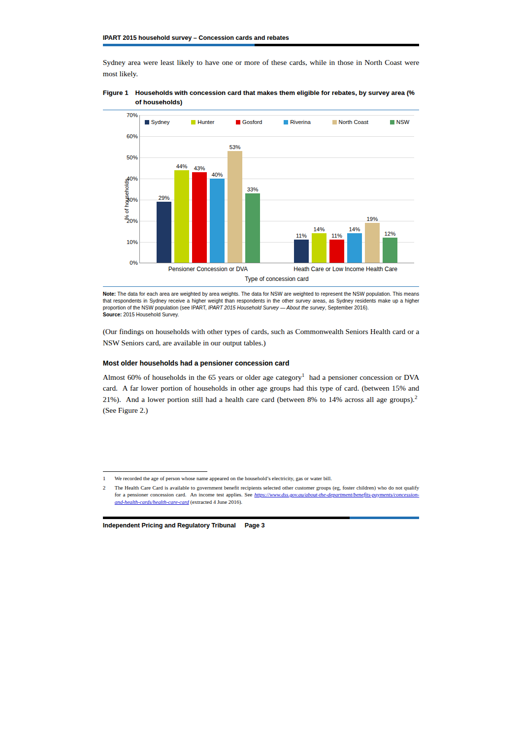IPART 2015 household survey – Concession cards and rebates
Sydney area were least likely to have one or more of these cards, while in those in North Coast were most likely.
Figure 1
Households with concession card that makes them eligible for rebates, by survey area (% of households)
% of households
70%
60%
50%
40%
30%
20%
10%
0%
Sydney
Hunter
Gosford
Riverina
North Coast
NSW
29%
44%
43%
40%
53%
33%
11%
14%
11%
14%
19%
12%
Pensioner Concession or DVA
Heath Care or Low Income Health Care
Type of concession card
Note: The data for each area are weighted by area weights. The data for NSW are weighted to represent the NSW population. This means that respondents in Sydney receive a higher weight than respondents in the other survey areas, as Sydney residents make up a higher proportion of the NSW population (see IPART, IPART 2015 Household Survey — About the survey, September 2016).
Source: 2015 Household Survey.
(Our findings on households with other types of cards, such as Commonwealth Seniors Health card or a NSW Seniors card, are available in our output tables.)
Most older households had a pensioner concession card
Almost 60% of households in the 65 years or older age category1 had a pensioner concession or DVA card. A far lower portion of households in other age groups had this type of card. (between 15% and 21%). And a lower portion still had a health care card (between 8% to 14% across all age groups).2 (See Figure 2.)
1
We recorded the age of person whose name appeared on the household’s electricity, gas or water bill.
2
The Health Care Card is available to government benefit recipients selected other customer groups (eg, foster children) who do not qualify for a pensioner concession card. An income test applies. See https://www.dss.gov.au/about-the-department/benefits-payments/concession-and-health-cards/health-care-card (extracted 4 June 2016).
Independent Pricing and Regulatory Tribunal Page 3